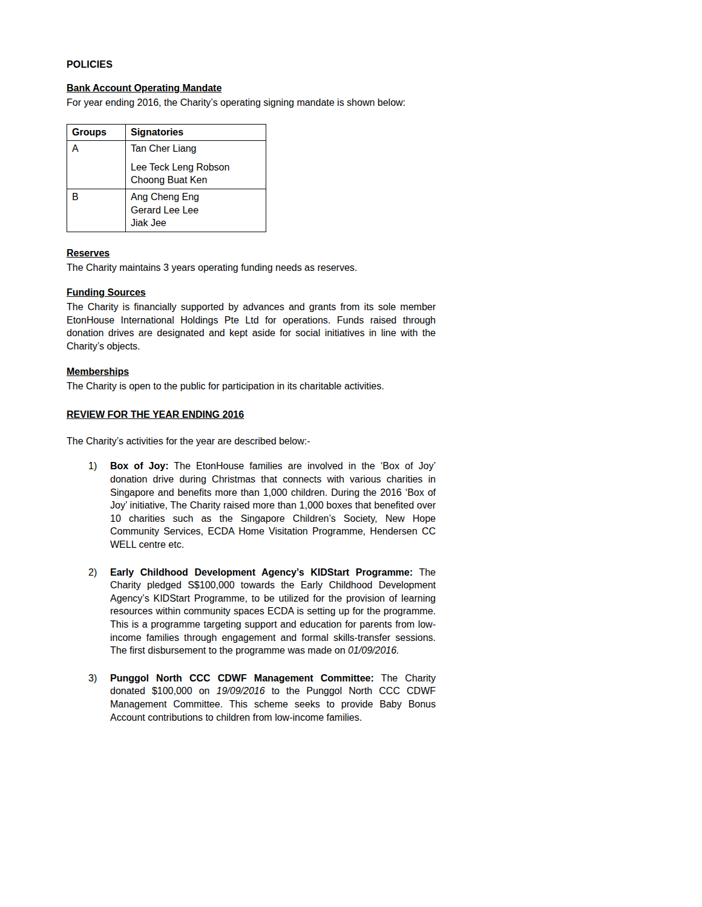POLICIES
Bank Account Operating Mandate
For year ending 2016, the Charity’s operating signing mandate is shown below:
| Groups | Signatories |
| --- | --- |
| A | Tan Cher Liang Lee Teck Leng Robson Choong Buat Ken |
| B | Ang Cheng Eng Gerard Lee Lee Jiak Jee |
Reserves
The Charity maintains 3 years operating funding needs as reserves.
Funding Sources
The Charity is financially supported by advances and grants from its sole member EtonHouse International Holdings Pte Ltd for operations. Funds raised through donation drives are designated and kept aside for social initiatives in line with the Charity’s objects.
Memberships
The Charity is open to the public for participation in its charitable activities.
REVIEW FOR THE YEAR ENDING 2016
The Charity’s activities for the year are described below:-
Box of Joy: The EtonHouse families are involved in the ‘Box of Joy’ donation drive during Christmas that connects with various charities in Singapore and benefits more than 1,000 children. During the 2016 ‘Box of Joy’ initiative, The Charity raised more than 1,000 boxes that benefited over 10 charities such as the Singapore Children’s Society, New Hope Community Services, ECDA Home Visitation Programme, Hendersen CC WELL centre etc.
Early Childhood Development Agency’s KIDStart Programme: The Charity pledged S$100,000 towards the Early Childhood Development Agency’s KIDStart Programme, to be utilized for the provision of learning resources within community spaces ECDA is setting up for the programme. This is a programme targeting support and education for parents from low-income families through engagement and formal skills-transfer sessions. The first disbursement to the programme was made on 01/09/2016.
Punggol North CCC CDWF Management Committee: The Charity donated $100,000 on 19/09/2016 to the Punggol North CCC CDWF Management Committee. This scheme seeks to provide Baby Bonus Account contributions to children from low-income families.